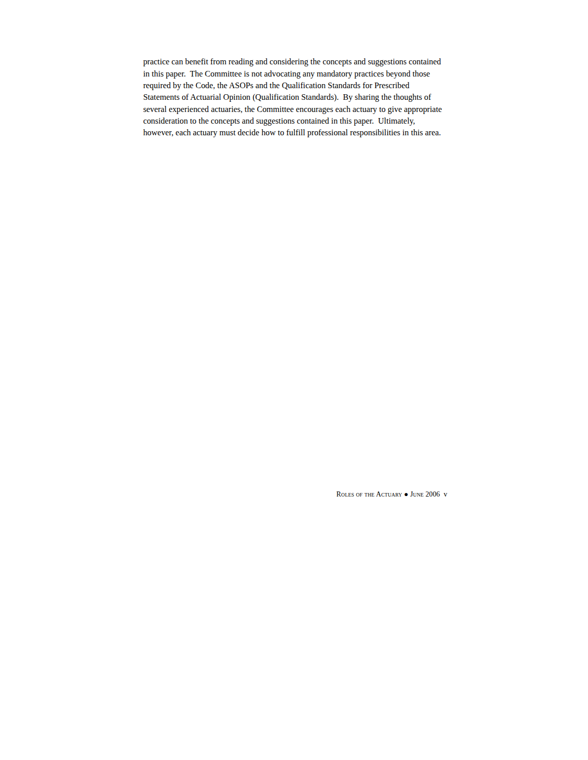practice can benefit from reading and considering the concepts and suggestions contained in this paper. The Committee is not advocating any mandatory practices beyond those required by the Code, the ASOPs and the Qualification Standards for Prescribed Statements of Actuarial Opinion (Qualification Standards). By sharing the thoughts of several experienced actuaries, the Committee encourages each actuary to give appropriate consideration to the concepts and suggestions contained in this paper. Ultimately, however, each actuary must decide how to fulfill professional responsibilities in this area.
Roles of the Actuary ● June 2006 v